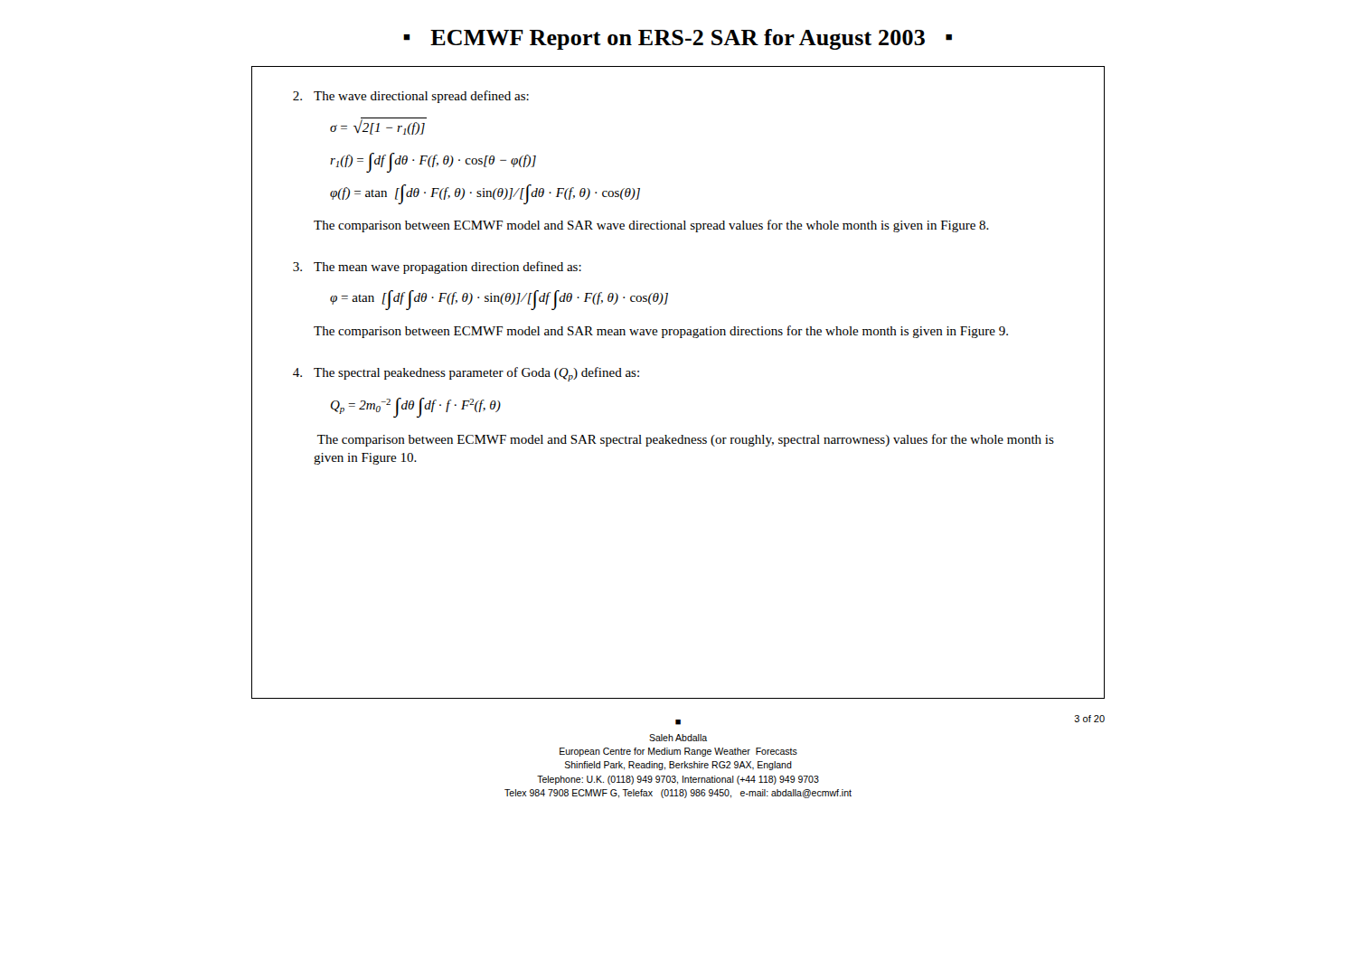■ECMWF Report on ERS-2 SAR for August 2003■
2.
The wave directional spread defined as:
σ = 2[1 − r1(f)]
r1(f) = ∫df ∫dθ · F(f, θ) · cos[θ − φ(f)]
φ(f) = atan [∫dθ · F(f, θ) · sin(θ)]⁄[∫dθ · F(f, θ) · cos(θ)]
The comparison between ECMWF model and SAR wave directional spread values for the whole month is given in Figure 8.
3.
The mean wave propagation direction defined as:
φ = atan [∫df ∫dθ · F(f, θ) · sin(θ)]⁄[∫df ∫dθ · F(f, θ) · cos(θ)]
The comparison between ECMWF model and SAR mean wave propagation directions for the whole month is given in Figure 9.
4.
The spectral peakedness parameter of Goda (Qp) defined as:
Qp = 2m0−2 ∫dθ ∫df · f · F2(f, θ)
The comparison between ECMWF model and SAR spectral peakedness (or roughly, spectral narrowness) values for the whole month is given in Figure 10.
3 of 20
■ Saleh Abdalla
European Centre for Medium Range Weather Forecasts
Shinfield Park, Reading, Berkshire RG2 9AX, England
Telephone: U.K. (0118) 949 9703, International (+44 118) 949 9703
Telex 984 7908 ECMWF G, Telefax (0118) 986 9450, e-mail: abdalla@ecmwf.int